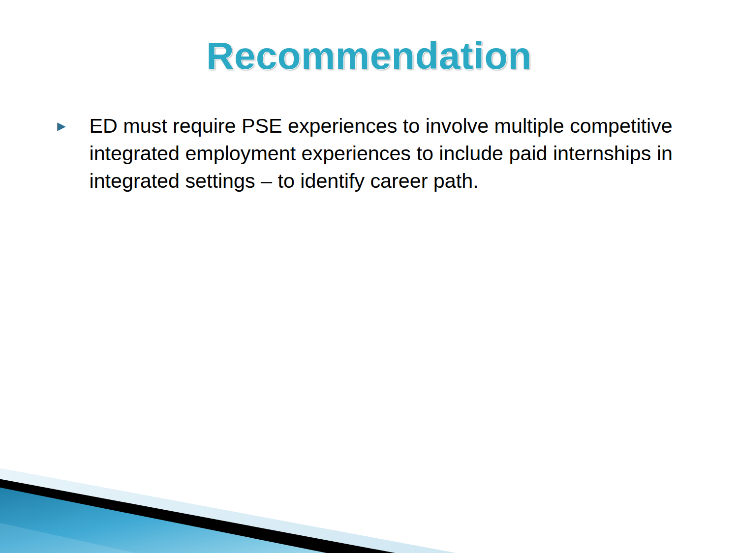Recommendation
ED must require PSE experiences to involve multiple competitive integrated employment experiences to include paid internships in integrated settings – to identify career path.